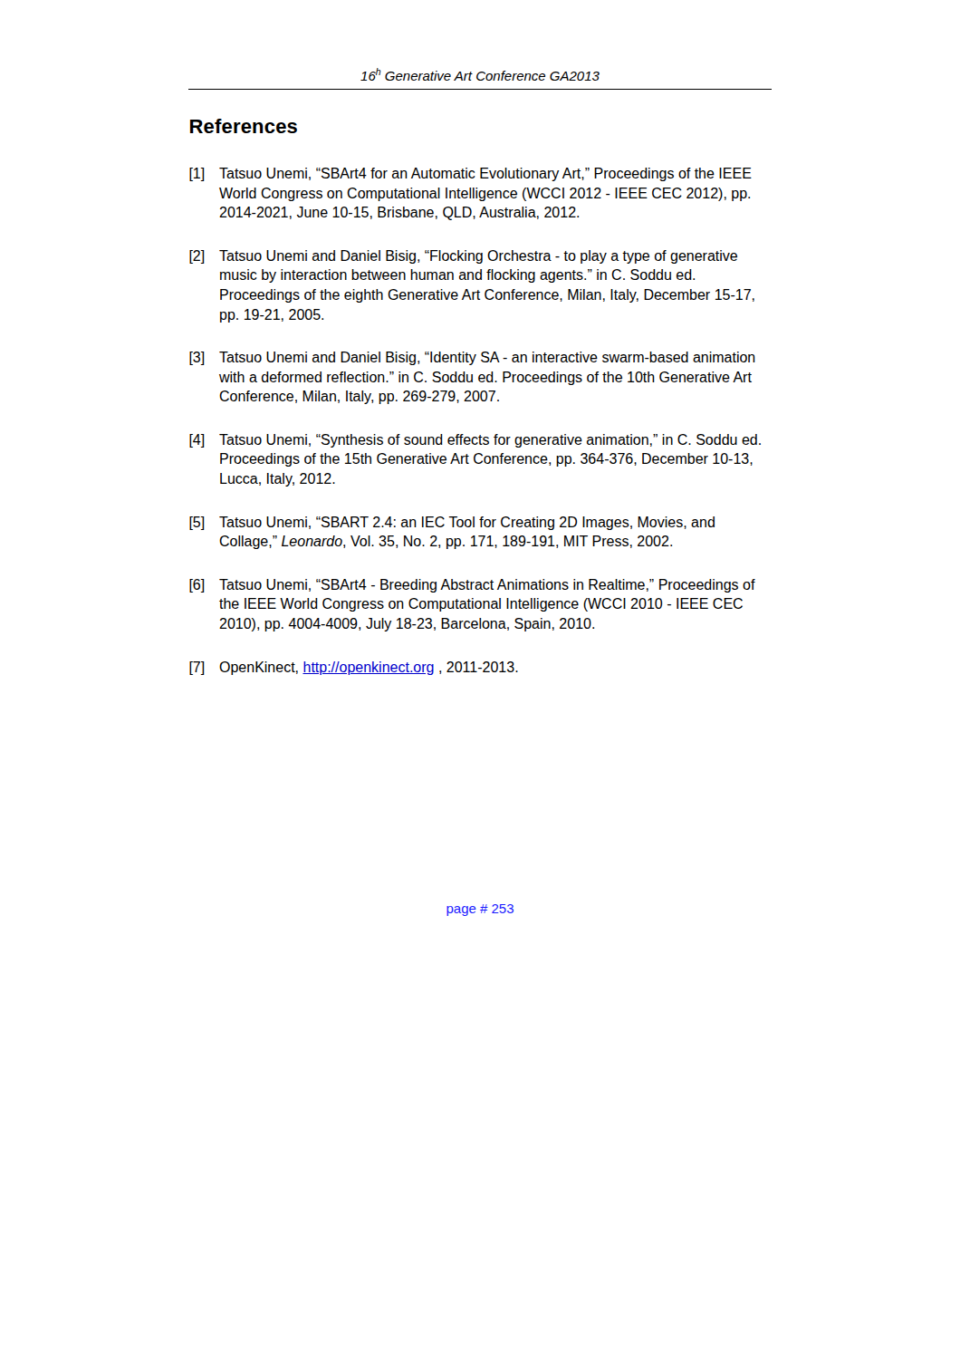16h Generative Art Conference GA2013
References
[1] Tatsuo Unemi, “SBArt4 for an Automatic Evolutionary Art,” Proceedings of the IEEE World Congress on Computational Intelligence (WCCI 2012 - IEEE CEC 2012), pp. 2014-2021, June 10-15, Brisbane, QLD, Australia, 2012.
[2] Tatsuo Unemi and Daniel Bisig, “Flocking Orchestra - to play a type of generative music by interaction between human and flocking agents.” in C. Soddu ed. Proceedings of the eighth Generative Art Conference, Milan, Italy, December 15-17, pp. 19-21, 2005.
[3] Tatsuo Unemi and Daniel Bisig, “Identity SA - an interactive swarm-based animation with a deformed reflection.” in C. Soddu ed. Proceedings of the 10th Generative Art Conference, Milan, Italy, pp. 269-279, 2007.
[4] Tatsuo Unemi, “Synthesis of sound effects for generative animation,” in C. Soddu ed. Proceedings of the 15th Generative Art Conference, pp. 364-376, December 10-13, Lucca, Italy, 2012.
[5] Tatsuo Unemi, “SBART 2.4: an IEC Tool for Creating 2D Images, Movies, and Collage,” Leonardo, Vol. 35, No. 2, pp. 171, 189-191, MIT Press, 2002.
[6] Tatsuo Unemi, “SBArt4 - Breeding Abstract Animations in Realtime,” Proceedings of the IEEE World Congress on Computational Intelligence (WCCI 2010 - IEEE CEC 2010), pp. 4004-4009, July 18-23, Barcelona, Spain, 2010.
[7] OpenKinect, http://openkinect.org , 2011-2013.
page # 253